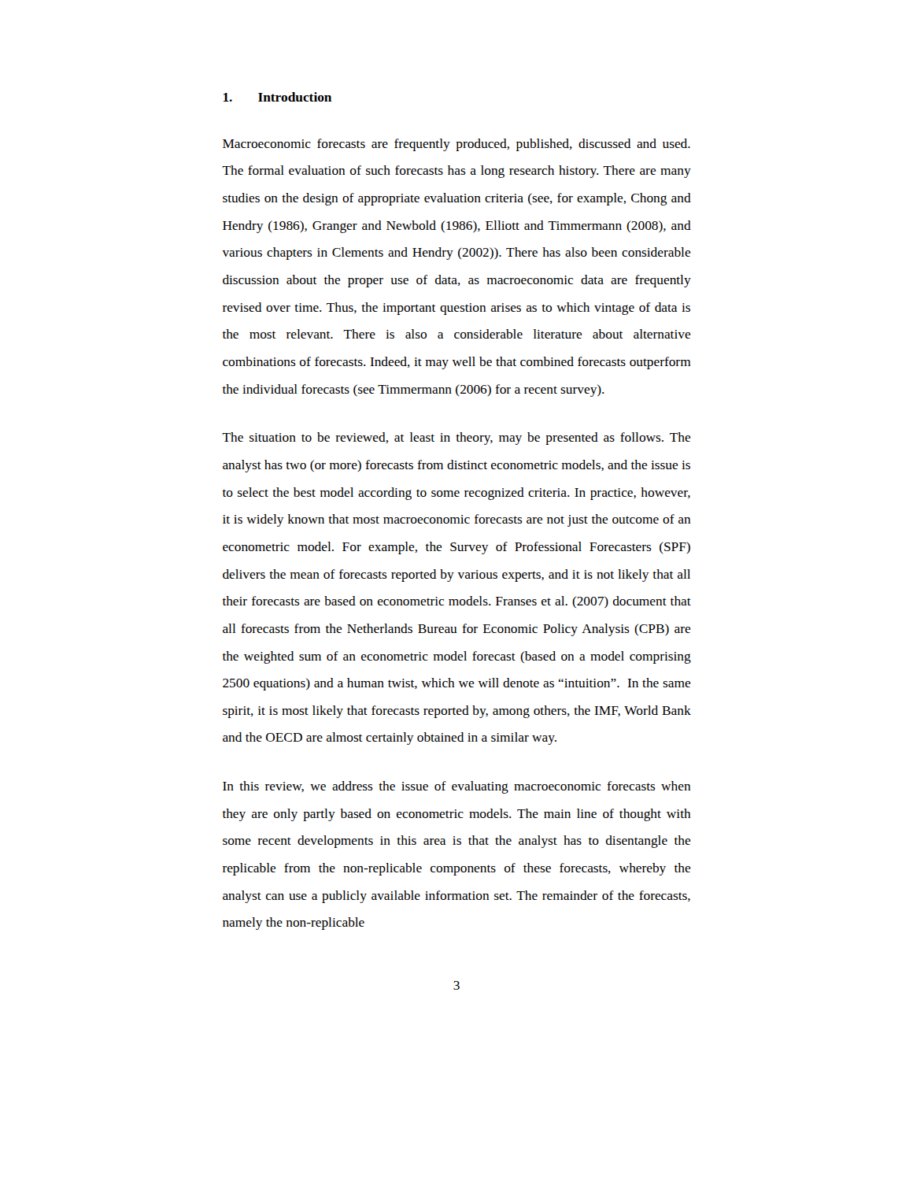1. Introduction
Macroeconomic forecasts are frequently produced, published, discussed and used. The formal evaluation of such forecasts has a long research history. There are many studies on the design of appropriate evaluation criteria (see, for example, Chong and Hendry (1986), Granger and Newbold (1986), Elliott and Timmermann (2008), and various chapters in Clements and Hendry (2002)). There has also been considerable discussion about the proper use of data, as macroeconomic data are frequently revised over time. Thus, the important question arises as to which vintage of data is the most relevant. There is also a considerable literature about alternative combinations of forecasts. Indeed, it may well be that combined forecasts outperform the individual forecasts (see Timmermann (2006) for a recent survey).
The situation to be reviewed, at least in theory, may be presented as follows. The analyst has two (or more) forecasts from distinct econometric models, and the issue is to select the best model according to some recognized criteria. In practice, however, it is widely known that most macroeconomic forecasts are not just the outcome of an econometric model. For example, the Survey of Professional Forecasters (SPF) delivers the mean of forecasts reported by various experts, and it is not likely that all their forecasts are based on econometric models. Franses et al. (2007) document that all forecasts from the Netherlands Bureau for Economic Policy Analysis (CPB) are the weighted sum of an econometric model forecast (based on a model comprising 2500 equations) and a human twist, which we will denote as “intuition”. In the same spirit, it is most likely that forecasts reported by, among others, the IMF, World Bank and the OECD are almost certainly obtained in a similar way.
In this review, we address the issue of evaluating macroeconomic forecasts when they are only partly based on econometric models. The main line of thought with some recent developments in this area is that the analyst has to disentangle the replicable from the non-replicable components of these forecasts, whereby the analyst can use a publicly available information set. The remainder of the forecasts, namely the non-replicable
3